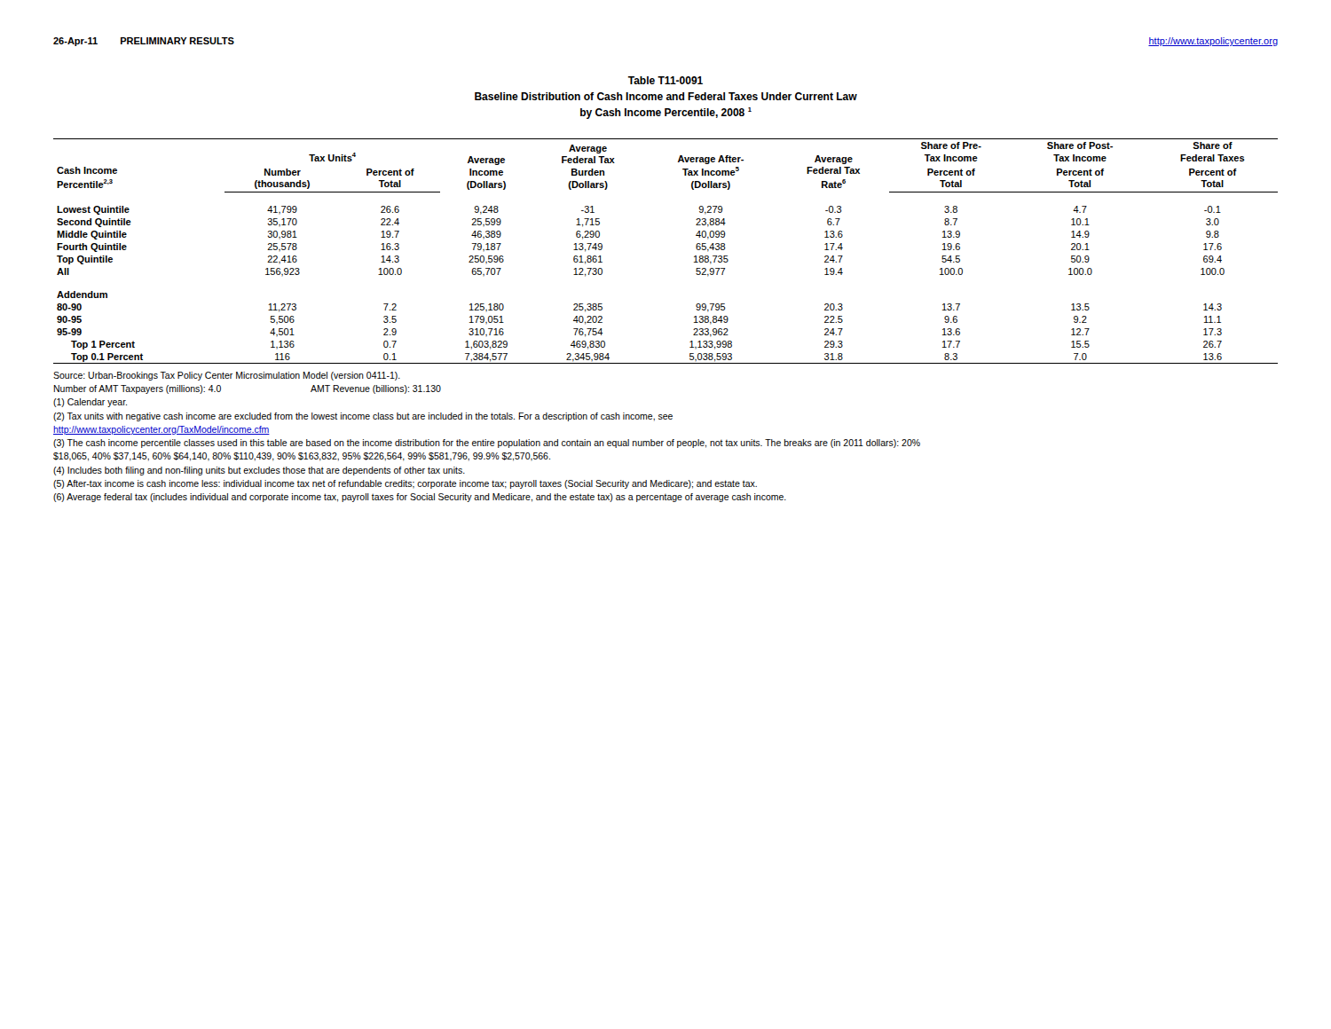26-Apr-11 PRELIMINARY RESULTS
http://www.taxpolicycenter.org
Table T11-0091
Baseline Distribution of Cash Income and Federal Taxes Under Current Law
by Cash Income Percentile, 2008 1
| Cash Income Percentile 2,3 | Tax Units 4 | Average Income (Dollars) | Average Federal Tax Burden (Dollars) | Average After- Tax Income 5 (Dollars) | Average Federal Tax Rate 6 | Share of Pre- Tax Income | Share of Post- Tax Income | Share of Federal Taxes |
| --- | --- | --- | --- | --- | --- | --- | --- | --- |
| Number (thousands) | Percent of Total | Percent of Total | Percent of Total | Percent of Total |
| Lowest Quintile | 41,799 | 26.6 | 9,248 | -31 | 9,279 | -0.3 | 3.8 | 4.7 | -0.1 |
| Second Quintile | 35,170 | 22.4 | 25,599 | 1,715 | 23,884 | 6.7 | 8.7 | 10.1 | 3.0 |
| Middle Quintile | 30,981 | 19.7 | 46,389 | 6,290 | 40,099 | 13.6 | 13.9 | 14.9 | 9.8 |
| Fourth Quintile | 25,578 | 16.3 | 79,187 | 13,749 | 65,438 | 17.4 | 19.6 | 20.1 | 17.6 |
| Top Quintile | 22,416 | 14.3 | 250,596 | 61,861 | 188,735 | 24.7 | 54.5 | 50.9 | 69.4 |
| All | 156,923 | 100.0 | 65,707 | 12,730 | 52,977 | 19.4 | 100.0 | 100.0 | 100.0 |
| Addendum | |
| 80-90 | 11,273 | 7.2 | 125,180 | 25,385 | 99,795 | 20.3 | 13.7 | 13.5 | 14.3 |
| 90-95 | 5,506 | 3.5 | 179,051 | 40,202 | 138,849 | 22.5 | 9.6 | 9.2 | 11.1 |
| 95-99 | 4,501 | 2.9 | 310,716 | 76,754 | 233,962 | 24.7 | 13.6 | 12.7 | 17.3 |
| Top 1 Percent | 1,136 | 0.7 | 1,603,829 | 469,830 | 1,133,998 | 29.3 | 17.7 | 15.5 | 26.7 |
| Top 0.1 Percent | 116 | 0.1 | 7,384,577 | 2,345,984 | 5,038,593 | 31.8 | 8.3 | 7.0 | 13.6 |
Source: Urban-Brookings Tax Policy Center Microsimulation Model (version 0411-1).
Number of AMT Taxpayers (millions): 4.0 AMT Revenue (billions): 31.130
(1) Calendar year.
(2) Tax units with negative cash income are excluded from the lowest income class but are included in the totals. For a description of cash income, see
http://www.taxpolicycenter.org/TaxModel/income.cfm
(3) The cash income percentile classes used in this table are based on the income distribution for the entire population and contain an equal number of people, not tax units. The breaks are (in 2011 dollars): 20%
$18,065, 40% $37,145, 60% $64,140, 80% $110,439, 90% $163,832, 95% $226,564, 99% $581,796, 99.9% $2,570,566.
(4) Includes both filing and non-filing units but excludes those that are dependents of other tax units.
(5) After-tax income is cash income less: individual income tax net of refundable credits; corporate income tax; payroll taxes (Social Security and Medicare); and estate tax.
(6) Average federal tax (includes individual and corporate income tax, payroll taxes for Social Security and Medicare, and the estate tax) as a percentage of average cash income.